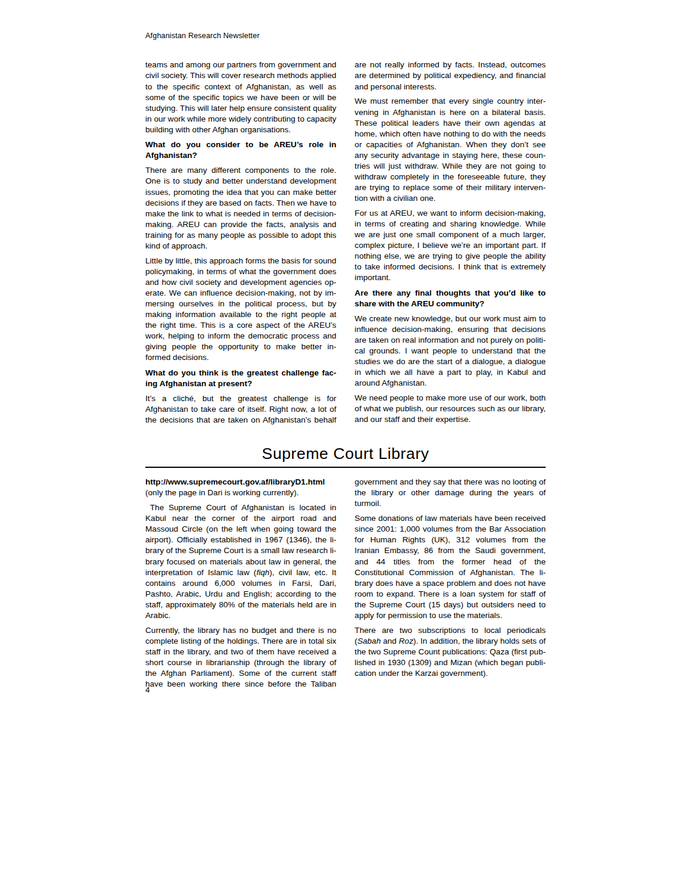Afghanistan Research Newsletter
teams and among our partners from government and civil society. This will cover research methods applied to the specific context of Afghanistan, as well as some of the specific topics we have been or will be studying. This will later help ensure consistent quality in our work while more widely contributing to capacity building with other Afghan organisations.
What do you consider to be AREU’s role in Afghanistan?
There are many different components to the role. One is to study and better understand development issues, promoting the idea that you can make better decisions if they are based on facts. Then we have to make the link to what is needed in terms of decision-making. AREU can provide the facts, analysis and training for as many people as possible to adopt this kind of approach.
Little by little, this approach forms the basis for sound policymaking, in terms of what the government does and how civil society and development agencies operate. We can influence decision-making, not by immersing ourselves in the political process, but by making information available to the right people at the right time. This is a core aspect of the AREU’s work, helping to inform the democratic process and giving people the opportunity to make better informed decisions.
What do you think is the greatest challenge facing Afghanistan at present?
It’s a cliché, but the greatest challenge is for Afghanistan to take care of itself. Right now, a lot of the decisions that are taken on Afghanistan’s behalf are not really informed by facts. Instead, outcomes are determined by political expediency, and financial and personal interests.
We must remember that every single country intervening in Afghanistan is here on a bilateral basis. These political leaders have their own agendas at home, which often have nothing to do with the needs or capacities of Afghanistan. When they don’t see any security advantage in staying here, these countries will just withdraw. While they are not going to withdraw completely in the foreseeable future, they are trying to replace some of their military intervention with a civilian one.
For us at AREU, we want to inform decision-making, in terms of creating and sharing knowledge. While we are just one small component of a much larger, complex picture, I believe we’re an important part. If nothing else, we are trying to give people the ability to take informed decisions. I think that is extremely important.
Are there any final thoughts that you’d like to share with the AREU community?
We create new knowledge, but our work must aim to influence decision-making, ensuring that decisions are taken on real information and not purely on political grounds. I want people to understand that the studies we do are the start of a dialogue, a dialogue in which we all have a part to play, in Kabul and around Afghanistan.
We need people to make more use of our work, both of what we publish, our resources such as our library, and our staff and their expertise.
Supreme Court Library
http://www.supremecourt.gov.af/libraryD1.html (only the page in Dari is working currently).
The Supreme Court of Afghanistan is located in Kabul near the corner of the airport road and Massoud Circle (on the left when going toward the airport). Officially established in 1967 (1346), the library of the Supreme Court is a small law research library focused on materials about law in general, the interpretation of Islamic law (fiqh), civil law, etc. It contains around 6,000 volumes in Farsi, Dari, Pashto, Arabic, Urdu and English; according to the staff, approximately 80% of the materials held are in Arabic.
Currently, the library has no budget and there is no complete listing of the holdings. There are in total six staff in the library, and two of them have received a short course in librarianship (through the library of the Afghan Parliament). Some of the current staff have been working there since before the Taliban government and they say that there was no looting of the library or other damage during the years of turmoil.
Some donations of law materials have been received since 2001: 1,000 volumes from the Bar Association for Human Rights (UK), 312 volumes from the Iranian Embassy, 86 from the Saudi government, and 44 titles from the former head of the Constitutional Commission of Afghanistan. The library does have a space problem and does not have room to expand. There is a loan system for staff of the Supreme Court (15 days) but outsiders need to apply for permission to use the materials.
There are two subscriptions to local periodicals (Sabah and Roz). In addition, the library holds sets of the two Supreme Count publications: Qaza (first published in 1930 (1309) and Mizan (which began publication under the Karzai government).
4